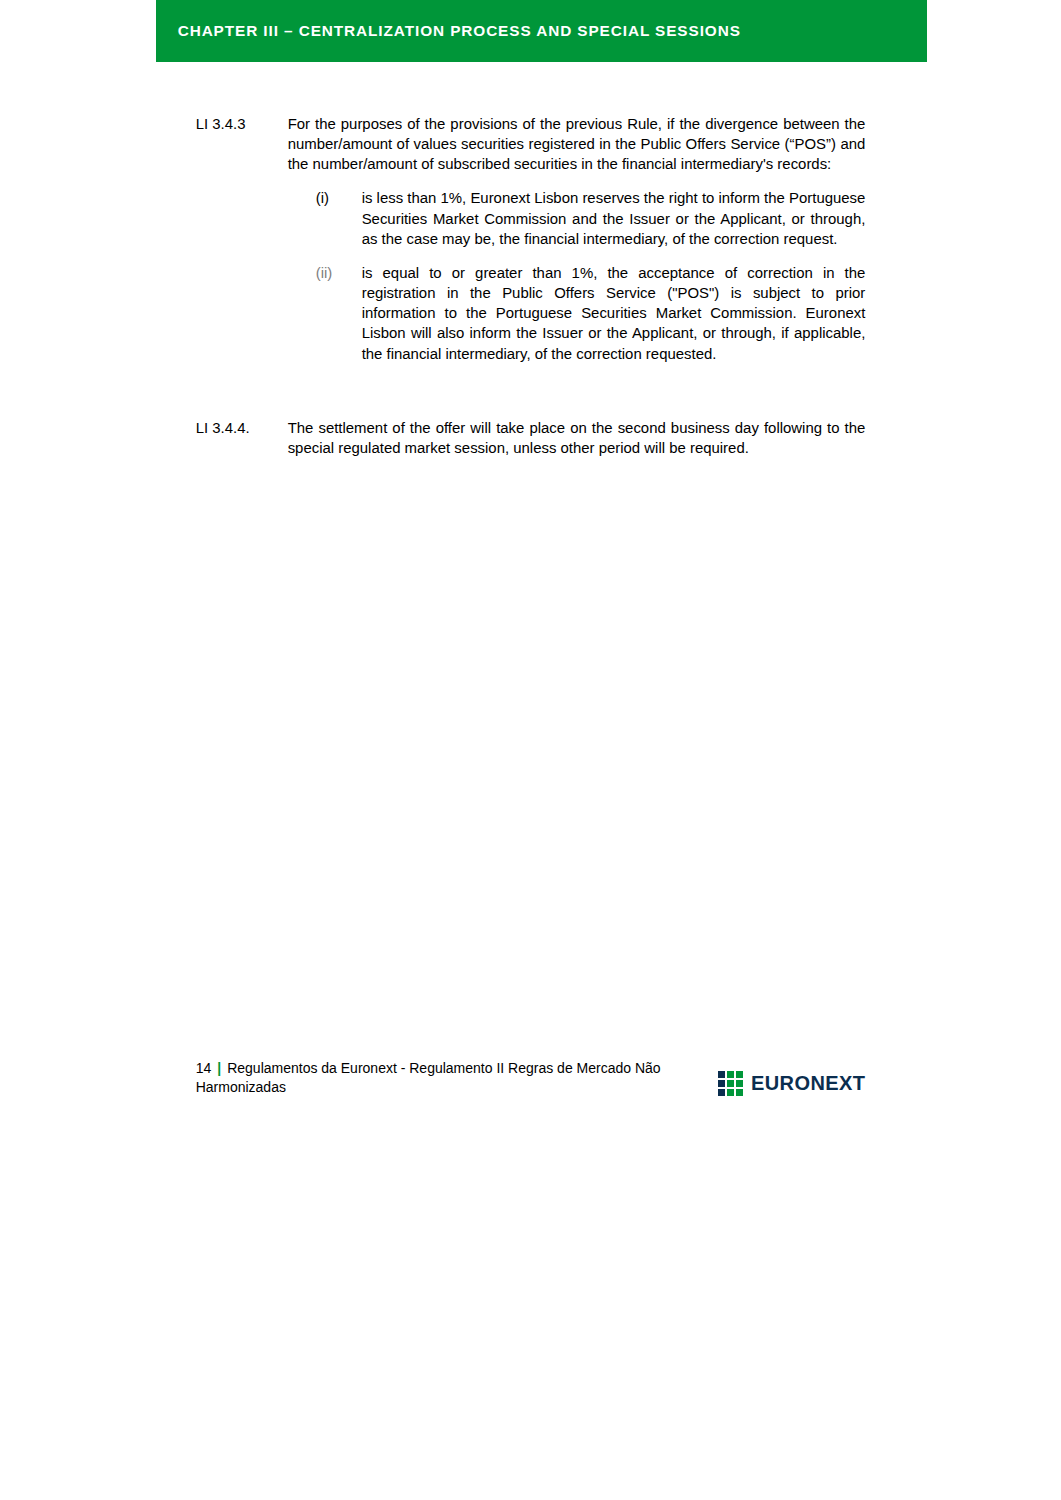Chapter III – Centralization Process and Special Sessions
LI 3.4.3
For the purposes of the provisions of the previous Rule, if the divergence between the number/amount of values securities registered in the Public Offers Service (“POS”) and the number/amount of subscribed securities in the financial intermediary's records:
(i)
is less than 1%, Euronext Lisbon reserves the right to inform the Portuguese Securities Market Commission and the Issuer or the Applicant, or through, as the case may be, the financial intermediary, of the correction request.
(ii)
is equal to or greater than 1%, the acceptance of correction in the registration in the Public Offers Service ("POS") is subject to prior information to the Portuguese Securities Market Commission. Euronext Lisbon will also inform the Issuer or the Applicant, or through, if applicable, the financial intermediary, of the correction requested.
LI 3.4.4.
The settlement of the offer will take place on the second business day following to the special regulated market session, unless other period will be required.
14|Regulamentos da Euronext - Regulamento II Regras de Mercado Não Harmonizadas
EURONEXT